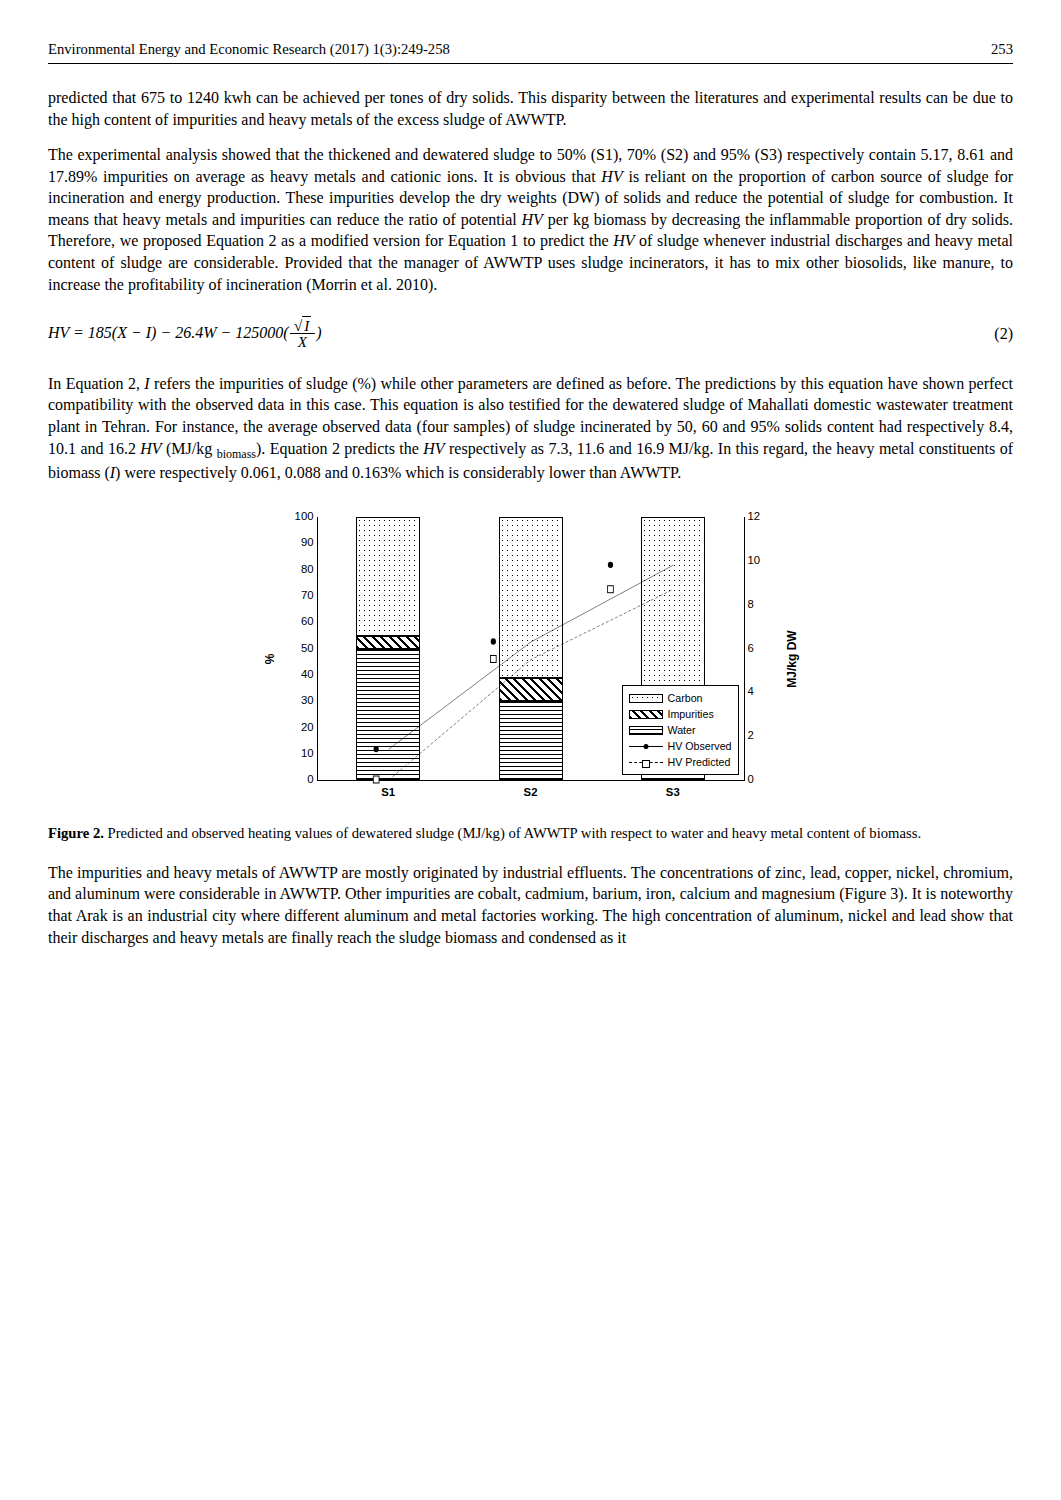Environmental Energy and Economic Research (2017) 1(3):249-258
253
predicted that 675 to 1240 kwh can be achieved per tones of dry solids. This disparity between the literatures and experimental results can be due to the high content of impurities and heavy metals of the excess sludge of AWWTP.
The experimental analysis showed that the thickened and dewatered sludge to 50% (S1), 70% (S2) and 95% (S3) respectively contain 5.17, 8.61 and 17.89% impurities on average as heavy metals and cationic ions. It is obvious that HV is reliant on the proportion of carbon source of sludge for incineration and energy production. These impurities develop the dry weights (DW) of solids and reduce the potential of sludge for combustion. It means that heavy metals and impurities can reduce the ratio of potential HV per kg biomass by decreasing the inflammable proportion of dry solids. Therefore, we proposed Equation 2 as a modified version for Equation 1 to predict the HV of sludge whenever industrial discharges and heavy metal content of sludge are considerable. Provided that the manager of AWWTP uses sludge incinerators, it has to mix other biosolids, like manure, to increase the profitability of incineration (Morrin et al. 2010).
HV = 185(X − I) − 26.4W − 125000(√I X)
(2)
In Equation 2, I refers the impurities of sludge (%) while other parameters are defined as before. The predictions by this equation have shown perfect compatibility with the observed data in this case. This equation is also testified for the dewatered sludge of Mahallati domestic wastewater treatment plant in Tehran. For instance, the average observed data (four samples) of sludge incinerated by 50, 60 and 95% solids content had respectively 8.4, 10.1 and 16.2 HV (MJ/kg biomass). Equation 2 predicts the HV respectively as 7.3, 11.6 and 16.9 MJ/kg. In this regard, the heavy metal constituents of biomass (I) were respectively 0.061, 0.088 and 0.163% which is considerably lower than AWWTP.
%
MJ/kg DW
0
10
20
30
40
50
60
70
80
90
100
0
2
4
6
8
10
12
S1
S2
S3
Carbon
Impurities
Water
HV Observed
HV Predicted
Figure 2. Predicted and observed heating values of dewatered sludge (MJ/kg) of AWWTP with respect to water and heavy metal content of biomass.
The impurities and heavy metals of AWWTP are mostly originated by industrial effluents. The concentrations of zinc, lead, copper, nickel, chromium, and aluminum were considerable in AWWTP. Other impurities are cobalt, cadmium, barium, iron, calcium and magnesium (Figure 3). It is noteworthy that Arak is an industrial city where different aluminum and metal factories working. The high concentration of aluminum, nickel and lead show that their discharges and heavy metals are finally reach the sludge biomass and condensed as it